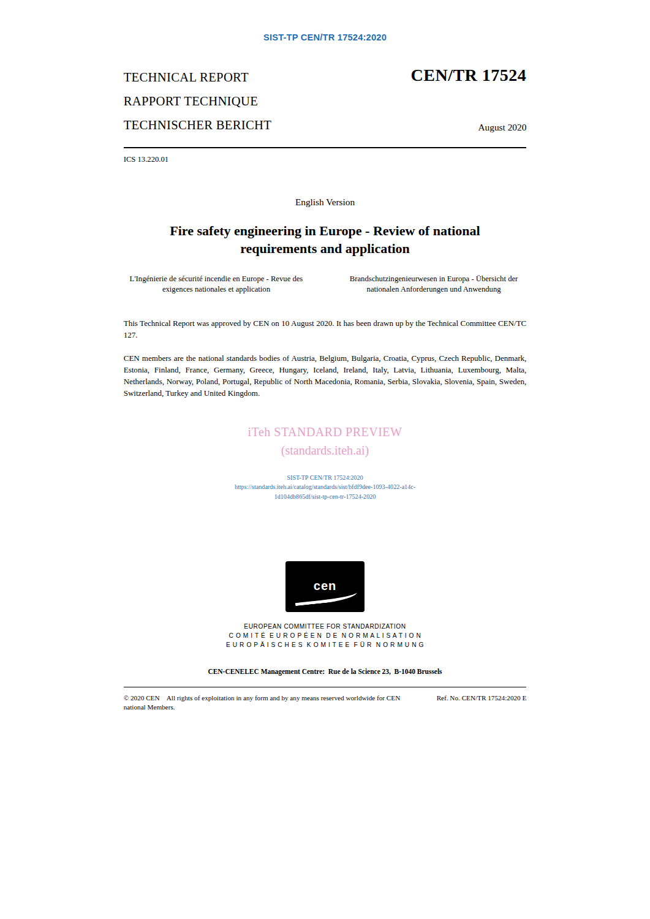SIST-TP CEN/TR 17524:2020
TECHNICAL REPORT
RAPPORT TECHNIQUE
TECHNISCHER BERICHT
CEN/TR 17524
August 2020
ICS 13.220.01
English Version
Fire safety engineering in Europe - Review of national requirements and application
L'Ingénierie de sécurité incendie en Europe - Revue des exigences nationales et application
Brandschutzingenieurwesen in Europa - Übersicht der nationalen Anforderungen und Anwendung
This Technical Report was approved by CEN on 10 August 2020. It has been drawn up by the Technical Committee CEN/TC 127.
CEN members are the national standards bodies of Austria, Belgium, Bulgaria, Croatia, Cyprus, Czech Republic, Denmark, Estonia, Finland, France, Germany, Greece, Hungary, Iceland, Ireland, Italy, Latvia, Lithuania, Luxembourg, Malta, Netherlands, Norway, Poland, Portugal, Republic of North Macedonia, Romania, Serbia, Slovakia, Slovenia, Spain, Sweden, Switzerland, Turkey and United Kingdom.
iTeh STANDARD PREVIEW
(standards.iteh.ai)
SIST-TP CEN/TR 17524:2020
https://standards.iteh.ai/catalog/standards/sist/bfdf9dee-1093-4022-a14c-
1d104db865df/sist-tp-cen-tr-17524-2020
EUROPEAN COMMITTEE FOR STANDARDIZATION
C O M I T É E U R O P É E N D E N O R M A L I S A T I O N
E U R O P Ä I S C H E S K O M I T E E F Ü R N O R M U N G
CEN-CENELEC Management Centre: Rue de la Science 23, B-1040 Brussels
© 2020 CEN All rights of exploitation in any form and by any means reserved worldwide for CEN national Members.
Ref. No. CEN/TR 17524:2020 E